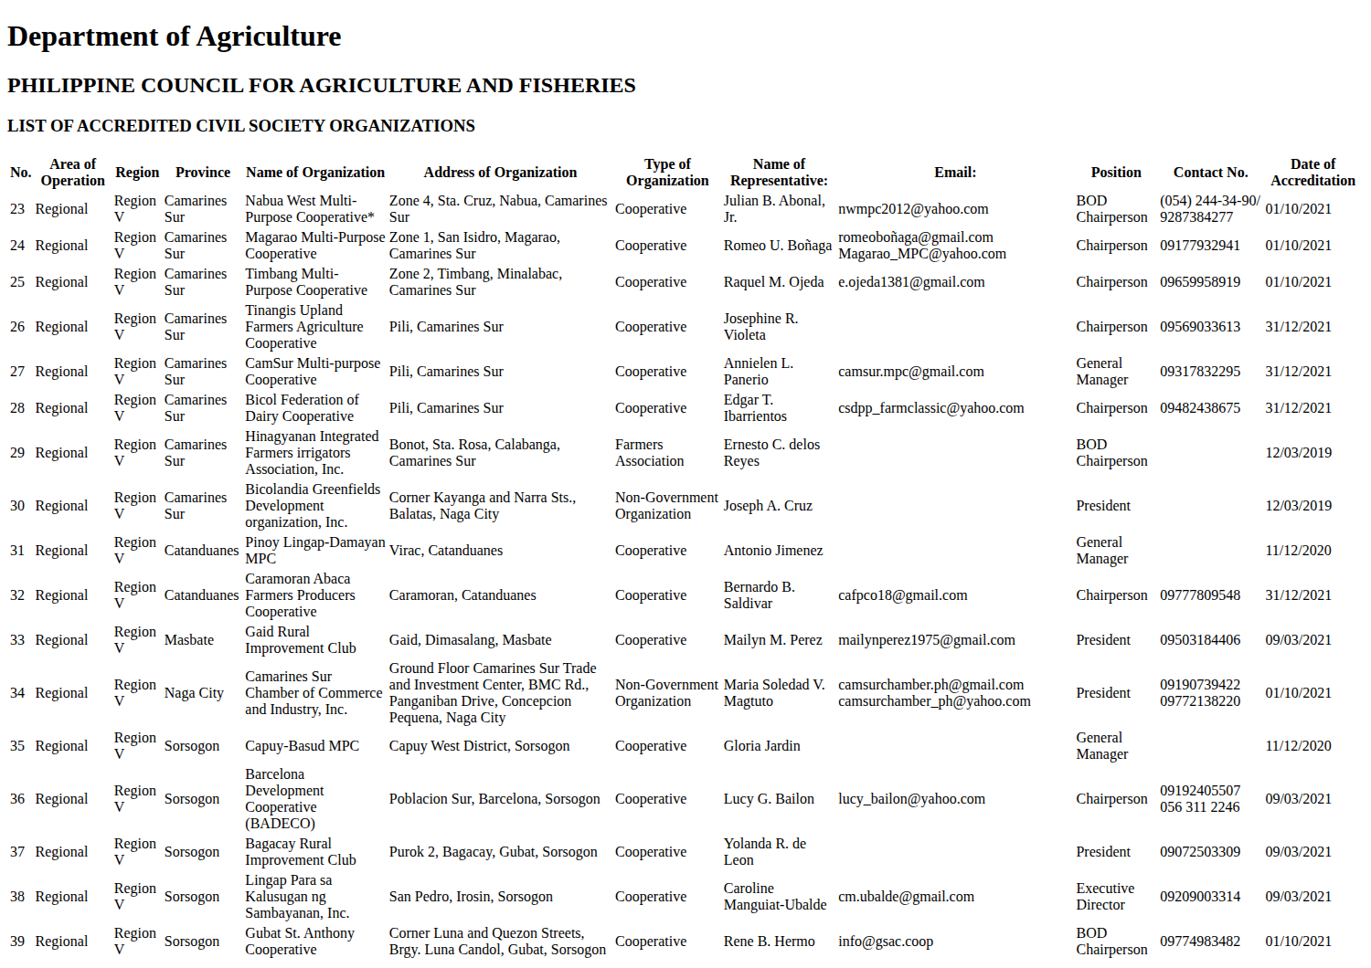Department of Agriculture
PHILIPPINE COUNCIL FOR AGRICULTURE AND FISHERIES
LIST OF ACCREDITED CIVIL SOCIETY ORGANIZATIONS
| No. | Area of Operation | Region | Province | Name of Organization | Address of Organization | Type of Organization | Name of Representative: | Email: | Position | Contact No. | Date of Accreditation |
| --- | --- | --- | --- | --- | --- | --- | --- | --- | --- | --- | --- |
| 23 | Regional | Region V | Camarines Sur | Nabua West Multi-Purpose Cooperative* | Zone 4, Sta. Cruz, Nabua, Camarines Sur | Cooperative | Julian B. Abonal, Jr. | nwmpc2012@yahoo.com | BOD Chairperson | (054) 244-34-90/ 9287384277 | 01/10/2021 |
| 24 | Regional | Region V | Camarines Sur | Magarao Multi-Purpose Cooperative | Zone 1, San Isidro, Magarao, Camarines Sur | Cooperative | Romeo U. Boñaga | romeoboñaga@gmail.com Magarao_MPC@yahoo.com | Chairperson | 09177932941 | 01/10/2021 |
| 25 | Regional | Region V | Camarines Sur | Timbang Multi-Purpose Cooperative | Zone 2, Timbang, Minalabac, Camarines Sur | Cooperative | Raquel M. Ojeda | e.ojeda1381@gmail.com | Chairperson | 09659958919 | 01/10/2021 |
| 26 | Regional | Region V | Camarines Sur | Tinangis Upland Farmers Agriculture Cooperative | Pili, Camarines Sur | Cooperative | Josephine R. Violeta | | Chairperson | 09569033613 | 31/12/2021 |
| 27 | Regional | Region V | Camarines Sur | CamSur Multi-purpose Cooperative | Pili, Camarines Sur | Cooperative | Annielen L. Panerio | camsur.mpc@gmail.com | General Manager | 09317832295 | 31/12/2021 |
| 28 | Regional | Region V | Camarines Sur | Bicol Federation of Dairy Cooperative | Pili, Camarines Sur | Cooperative | Edgar T. Ibarrientos | csdpp_farmclassic@yahoo.com | Chairperson | 09482438675 | 31/12/2021 |
| 29 | Regional | Region V | Camarines Sur | Hinagyanan Integrated Farmers irrigators Association, Inc. | Bonot, Sta. Rosa, Calabanga, Camarines Sur | Farmers Association | Ernesto C. delos Reyes | | BOD Chairperson | | 12/03/2019 |
| 30 | Regional | Region V | Camarines Sur | Bicolandia Greenfields Development organization, Inc. | Corner Kayanga and Narra Sts., Balatas, Naga City | Non-Government Organization | Joseph A. Cruz | | President | | 12/03/2019 |
| 31 | Regional | Region V | Catanduanes | Pinoy Lingap-Damayan MPC | Virac, Catanduanes | Cooperative | Antonio Jimenez | | General Manager | | 11/12/2020 |
| 32 | Regional | Region V | Catanduanes | Caramoran Abaca Farmers Producers Cooperative | Caramoran, Catanduanes | Cooperative | Bernardo B. Saldivar | cafpco18@gmail.com | Chairperson | 09777809548 | 31/12/2021 |
| 33 | Regional | Region V | Masbate | Gaid Rural Improvement Club | Gaid, Dimasalang, Masbate | Cooperative | Mailyn M. Perez | mailynperez1975@gmail.com | President | 09503184406 | 09/03/2021 |
| 34 | Regional | Region V | Naga City | Camarines Sur Chamber of Commerce and Industry, Inc. | Ground Floor Camarines Sur Trade and Investment Center, BMC Rd., Panganiban Drive, Concepcion Pequena, Naga City | Non-Government Organization | Maria Soledad V. Magtuto | camsurchamber.ph@gmail.com camsurchamber_ph@yahoo.com | President | 09190739422 09772138220 | 01/10/2021 |
| 35 | Regional | Region V | Sorsogon | Capuy-Basud MPC | Capuy West District, Sorsogon | Cooperative | Gloria Jardin | | General Manager | | 11/12/2020 |
| 36 | Regional | Region V | Sorsogon | Barcelona Development Cooperative (BADECO) | Poblacion Sur, Barcelona, Sorsogon | Cooperative | Lucy G. Bailon | lucy_bailon@yahoo.com | Chairperson | 09192405507 056 311 2246 | 09/03/2021 |
| 37 | Regional | Region V | Sorsogon | Bagacay Rural Improvement Club | Purok 2, Bagacay, Gubat, Sorsogon | Cooperative | Yolanda R. de Leon | | President | 09072503309 | 09/03/2021 |
| 38 | Regional | Region V | Sorsogon | Lingap Para sa Kalusugan ng Sambayanan, Inc. | San Pedro, Irosin, Sorsogon | Cooperative | Caroline Manguiat-Ubalde | cm.ubalde@gmail.com | Executive Director | 09209003314 | 09/03/2021 |
| 39 | Regional | Region V | Sorsogon | Gubat St. Anthony Cooperative | Corner Luna and Quezon Streets, Brgy. Luna Candol, Gubat, Sorsogon | Cooperative | Rene B. Hermo | info@gsac.coop | BOD Chairperson | 09774983482 | 01/10/2021 |